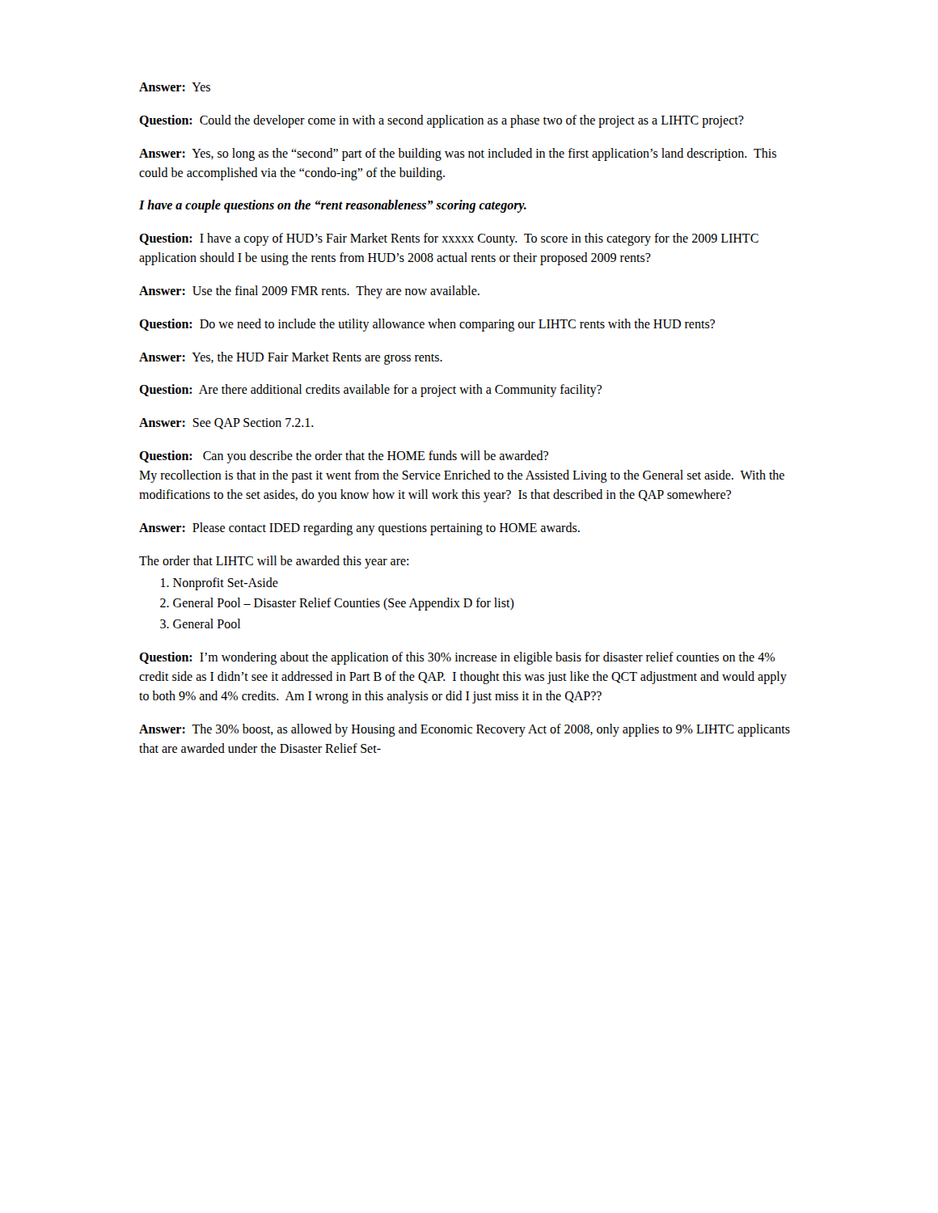Answer: Yes
Question: Could the developer come in with a second application as a phase two of the project as a LIHTC project?
Answer: Yes, so long as the “second” part of the building was not included in the first application’s land description. This could be accomplished via the “condo-ing” of the building.
I have a couple questions on the “rent reasonableness” scoring category.
Question: I have a copy of HUD’s Fair Market Rents for xxxxx County. To score in this category for the 2009 LIHTC application should I be using the rents from HUD’s 2008 actual rents or their proposed 2009 rents?
Answer: Use the final 2009 FMR rents. They are now available.
Question: Do we need to include the utility allowance when comparing our LIHTC rents with the HUD rents?
Answer: Yes, the HUD Fair Market Rents are gross rents.
Question: Are there additional credits available for a project with a Community facility?
Answer: See QAP Section 7.2.1.
Question: Can you describe the order that the HOME funds will be awarded?
My recollection is that in the past it went from the Service Enriched to the Assisted Living to the General set aside. With the modifications to the set asides, do you know how it will work this year? Is that described in the QAP somewhere?
Answer: Please contact IDED regarding any questions pertaining to HOME awards.
The order that LIHTC will be awarded this year are:
Nonprofit Set-Aside
General Pool – Disaster Relief Counties (See Appendix D for list)
General Pool
Question: I’m wondering about the application of this 30% increase in eligible basis for disaster relief counties on the 4% credit side as I didn’t see it addressed in Part B of the QAP. I thought this was just like the QCT adjustment and would apply to both 9% and 4% credits. Am I wrong in this analysis or did I just miss it in the QAP??
Answer: The 30% boost, as allowed by Housing and Economic Recovery Act of 2008, only applies to 9% LIHTC applicants that are awarded under the Disaster Relief Set-